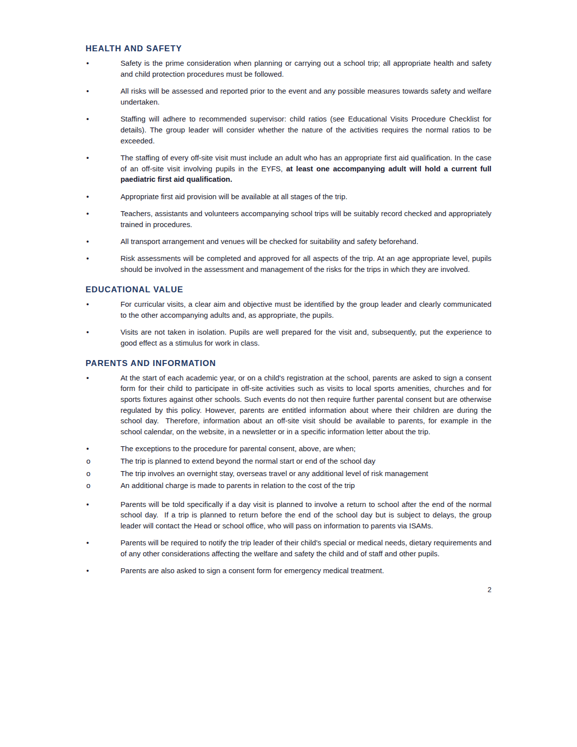Health and Safety
• Safety is the prime consideration when planning or carrying out a school trip; all appropriate health and safety and child protection procedures must be followed.
• All risks will be assessed and reported prior to the event and any possible measures towards safety and welfare undertaken.
• Staffing will adhere to recommended supervisor: child ratios (see Educational Visits Procedure Checklist for details). The group leader will consider whether the nature of the activities requires the normal ratios to be exceeded.
• The staffing of every off-site visit must include an adult who has an appropriate first aid qualification. In the case of an off-site visit involving pupils in the EYFS, at least one accompanying adult will hold a current full paediatric first aid qualification.
• Appropriate first aid provision will be available at all stages of the trip.
• Teachers, assistants and volunteers accompanying school trips will be suitably record checked and appropriately trained in procedures.
• All transport arrangement and venues will be checked for suitability and safety beforehand.
• Risk assessments will be completed and approved for all aspects of the trip. At an age appropriate level, pupils should be involved in the assessment and management of the risks for the trips in which they are involved.
Educational Value
• For curricular visits, a clear aim and objective must be identified by the group leader and clearly communicated to the other accompanying adults and, as appropriate, the pupils.
• Visits are not taken in isolation. Pupils are well prepared for the visit and, subsequently, put the experience to good effect as a stimulus for work in class.
Parents and Information
• At the start of each academic year, or on a child's registration at the school, parents are asked to sign a consent form for their child to participate in off-site activities such as visits to local sports amenities, churches and for sports fixtures against other schools. Such events do not then require further parental consent but are otherwise regulated by this policy. However, parents are entitled information about where their children are during the school day. Therefore, information about an off-site visit should be available to parents, for example in the school calendar, on the website, in a newsletter or in a specific information letter about the trip.
• The exceptions to the procedure for parental consent, above, are when;
o The trip is planned to extend beyond the normal start or end of the school day
o The trip involves an overnight stay, overseas travel or any additional level of risk management
o An additional charge is made to parents in relation to the cost of the trip
• Parents will be told specifically if a day visit is planned to involve a return to school after the end of the normal school day. If a trip is planned to return before the end of the school day but is subject to delays, the group leader will contact the Head or school office, who will pass on information to parents via ISAMs.
• Parents will be required to notify the trip leader of their child's special or medical needs, dietary requirements and of any other considerations affecting the welfare and safety the child and of staff and other pupils.
• Parents are also asked to sign a consent form for emergency medical treatment.
2